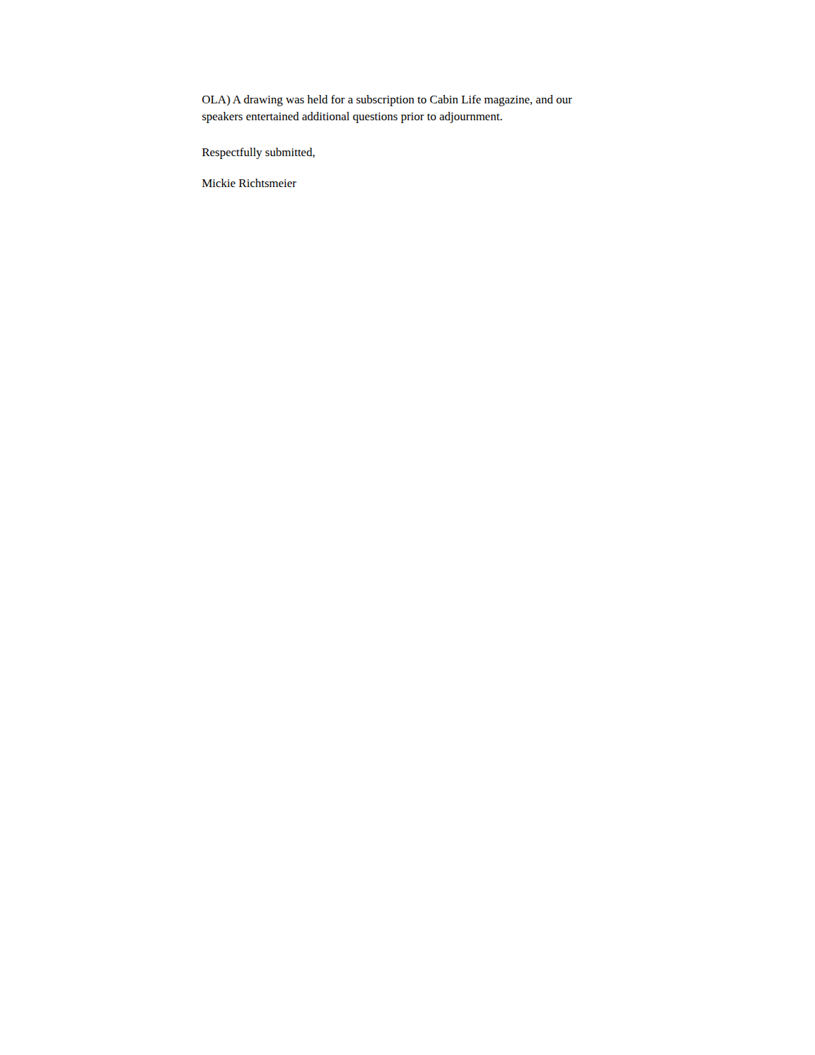OLA) A drawing was held for a subscription to Cabin Life magazine, and our speakers entertained additional questions prior to adjournment.
Respectfully submitted,
Mickie Richtsmeier